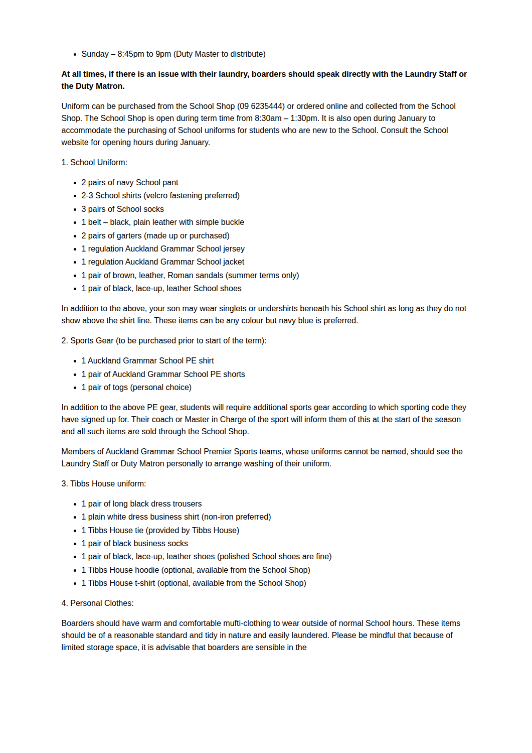Sunday – 8:45pm to 9pm (Duty Master to distribute)
At all times, if there is an issue with their laundry, boarders should speak directly with the Laundry Staff or the Duty Matron.
Uniform can be purchased from the School Shop (09 6235444) or ordered online and collected from the School Shop. The School Shop is open during term time from 8:30am – 1:30pm. It is also open during January to accommodate the purchasing of School uniforms for students who are new to the School. Consult the School website for opening hours during January.
1. School Uniform:
2 pairs of navy School pant
2-3 School shirts (velcro fastening preferred)
3 pairs of School socks
1 belt – black, plain leather with simple buckle
2 pairs of garters (made up or purchased)
1 regulation Auckland Grammar School jersey
1 regulation Auckland Grammar School jacket
1 pair of brown, leather, Roman sandals (summer terms only)
1 pair of black, lace-up, leather School shoes
In addition to the above, your son may wear singlets or undershirts beneath his School shirt as long as they do not show above the shirt line. These items can be any colour but navy blue is preferred.
2. Sports Gear (to be purchased prior to start of the term):
1 Auckland Grammar School PE shirt
1 pair of Auckland Grammar School PE shorts
1 pair of togs (personal choice)
In addition to the above PE gear, students will require additional sports gear according to which sporting code they have signed up for. Their coach or Master in Charge of the sport will inform them of this at the start of the season and all such items are sold through the School Shop.
Members of Auckland Grammar School Premier Sports teams, whose uniforms cannot be named, should see the Laundry Staff or Duty Matron personally to arrange washing of their uniform.
3. Tibbs House uniform:
1 pair of long black dress trousers
1 plain white dress business shirt (non-iron preferred)
1 Tibbs House tie (provided by Tibbs House)
1 pair of black business socks
1 pair of black, lace-up, leather shoes (polished School shoes are fine)
1 Tibbs House hoodie (optional, available from the School Shop)
1 Tibbs House t-shirt (optional, available from the School Shop)
4. Personal Clothes:
Boarders should have warm and comfortable mufti-clothing to wear outside of normal School hours. These items should be of a reasonable standard and tidy in nature and easily laundered. Please be mindful that because of limited storage space, it is advisable that boarders are sensible in the